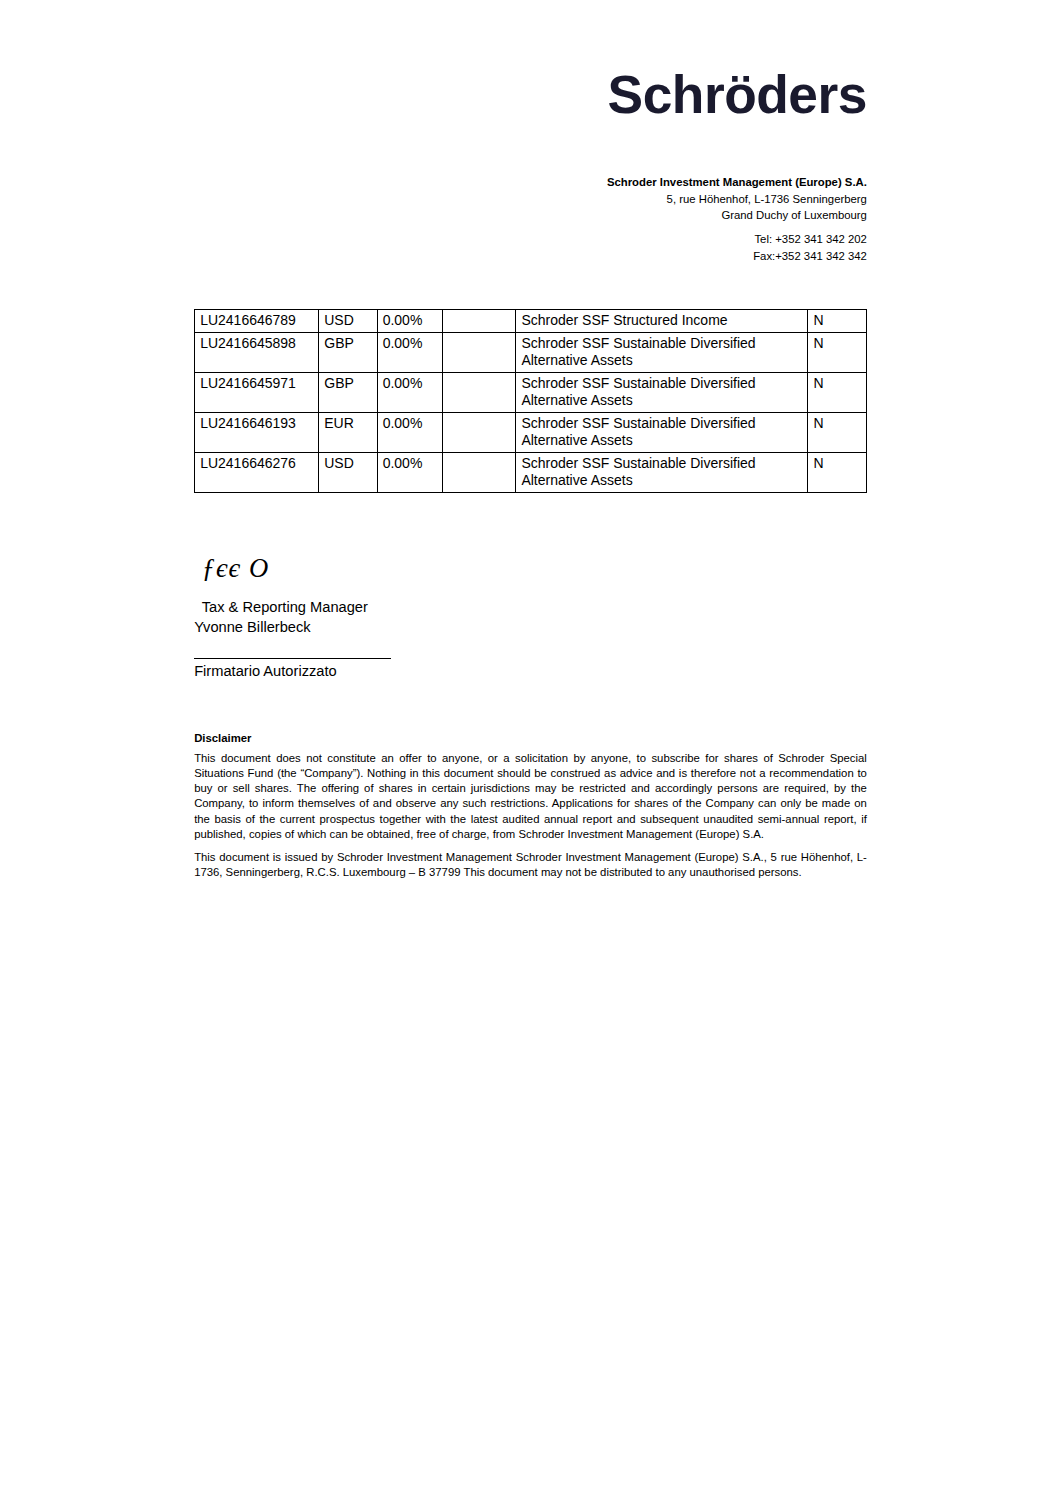Schröders
Schroder Investment Management (Europe) S.A.
5, rue Höhenhof, L-1736 Senningerberg
Grand Duchy of Luxembourg
Tel: +352 341 342 202
Fax:+352 341 342 342
| LU2416646789 | USD | 0.00% | | Schroder SSF Structured Income | N |
| LU2416645898 | GBP | 0.00% | | Schroder SSF Sustainable Diversified Alternative Assets | N |
| LU2416645971 | GBP | 0.00% | | Schroder SSF Sustainable Diversified Alternative Assets | N |
| LU2416646193 | EUR | 0.00% | | Schroder SSF Sustainable Diversified Alternative Assets | N |
| LU2416646276 | USD | 0.00% | | Schroder SSF Sustainable Diversified Alternative Assets | N |
ƒєє О
Tax & Reporting Manager
Yvonne Billerbeck
Firmatario Autorizzato
Disclaimer
This document does not constitute an offer to anyone, or a solicitation by anyone, to subscribe for shares of Schroder Special Situations Fund (the “Company”). Nothing in this document should be construed as advice and is therefore not a recommendation to buy or sell shares. The offering of shares in certain jurisdictions may be restricted and accordingly persons are required, by the Company, to inform themselves of and observe any such restrictions. Applications for shares of the Company can only be made on the basis of the current prospectus together with the latest audited annual report and subsequent unaudited semi-annual report, if published, copies of which can be obtained, free of charge, from Schroder Investment Management (Europe) S.A.
This document is issued by Schroder Investment Management Schroder Investment Management (Europe) S.A., 5 rue Höhenhof, L-1736, Senningerberg, R.C.S. Luxembourg – B 37799 This document may not be distributed to any unauthorised persons.